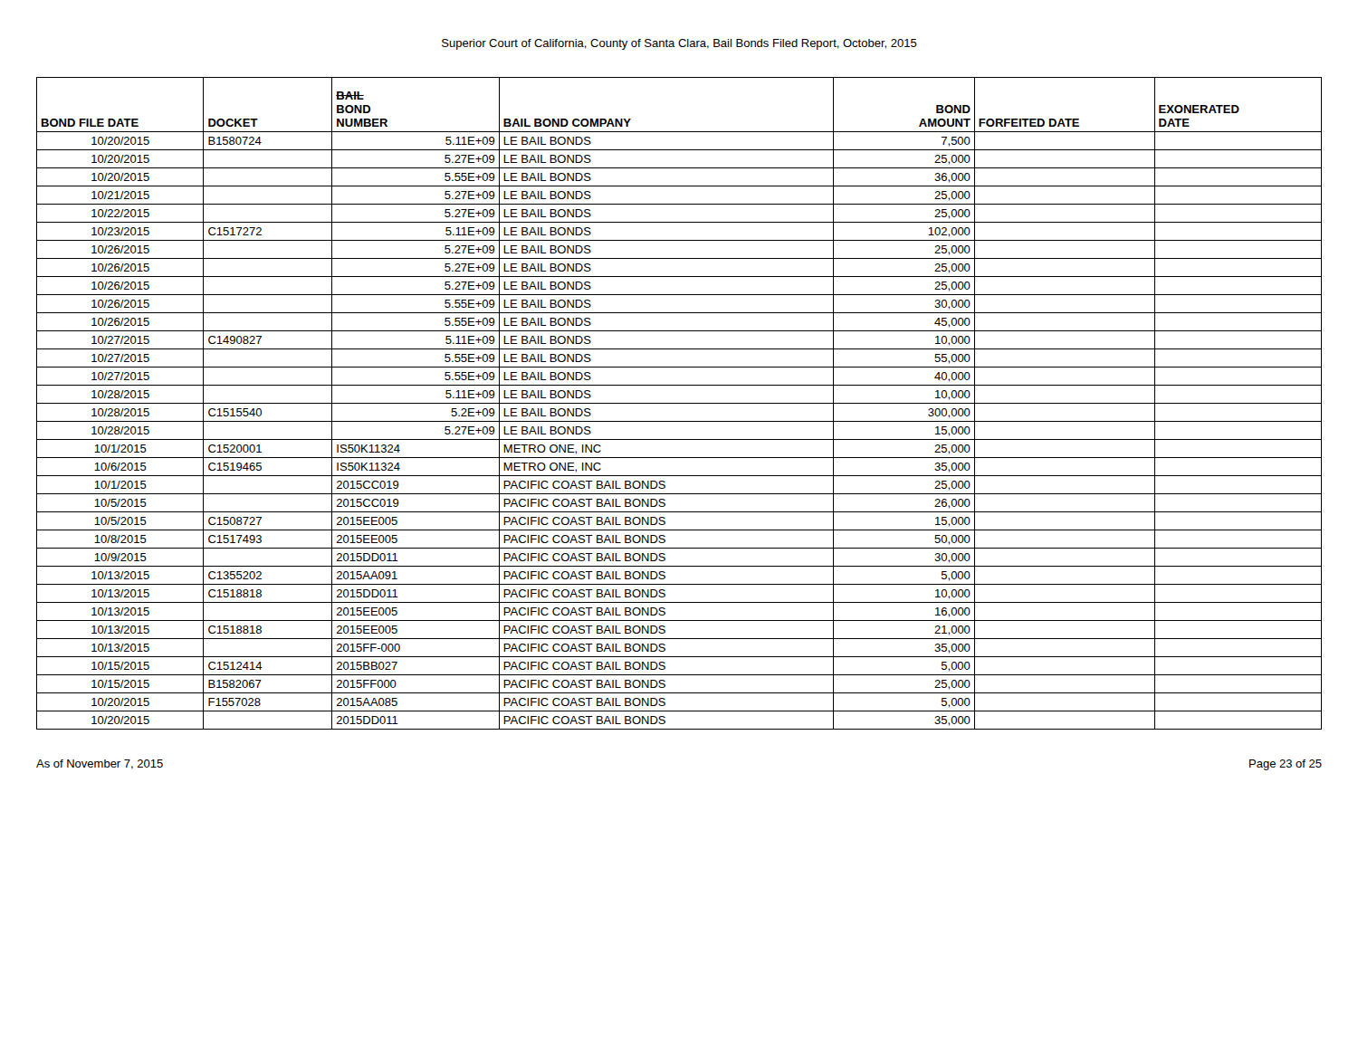Superior Court of California, County of Santa Clara, Bail Bonds Filed Report, October, 2015
| BOND FILE DATE | DOCKET | BAIL BOND NUMBER | BAIL BOND COMPANY | BOND AMOUNT | FORFEITED DATE | EXONERATED DATE |
| --- | --- | --- | --- | --- | --- | --- |
| 10/20/2015 | B1580724 | 5.11E+09 | LE BAIL BONDS | 7,500 | | |
| 10/20/2015 | | 5.27E+09 | LE BAIL BONDS | 25,000 | | |
| 10/20/2015 | | 5.55E+09 | LE BAIL BONDS | 36,000 | | |
| 10/21/2015 | | 5.27E+09 | LE BAIL BONDS | 25,000 | | |
| 10/22/2015 | | 5.27E+09 | LE BAIL BONDS | 25,000 | | |
| 10/23/2015 | C1517272 | 5.11E+09 | LE BAIL BONDS | 102,000 | | |
| 10/26/2015 | | 5.27E+09 | LE BAIL BONDS | 25,000 | | |
| 10/26/2015 | | 5.27E+09 | LE BAIL BONDS | 25,000 | | |
| 10/26/2015 | | 5.27E+09 | LE BAIL BONDS | 25,000 | | |
| 10/26/2015 | | 5.55E+09 | LE BAIL BONDS | 30,000 | | |
| 10/26/2015 | | 5.55E+09 | LE BAIL BONDS | 45,000 | | |
| 10/27/2015 | C1490827 | 5.11E+09 | LE BAIL BONDS | 10,000 | | |
| 10/27/2015 | | 5.55E+09 | LE BAIL BONDS | 55,000 | | |
| 10/27/2015 | | 5.55E+09 | LE BAIL BONDS | 40,000 | | |
| 10/28/2015 | | 5.11E+09 | LE BAIL BONDS | 10,000 | | |
| 10/28/2015 | C1515540 | 5.2E+09 | LE BAIL BONDS | 300,000 | | |
| 10/28/2015 | | 5.27E+09 | LE BAIL BONDS | 15,000 | | |
| 10/1/2015 | C1520001 | IS50K11324 | METRO ONE, INC | 25,000 | | |
| 10/6/2015 | C1519465 | IS50K11324 | METRO ONE, INC | 35,000 | | |
| 10/1/2015 | | 2015CC019 | PACIFIC COAST BAIL BONDS | 25,000 | | |
| 10/5/2015 | | 2015CC019 | PACIFIC COAST BAIL BONDS | 26,000 | | |
| 10/5/2015 | C1508727 | 2015EE005 | PACIFIC COAST BAIL BONDS | 15,000 | | |
| 10/8/2015 | C1517493 | 2015EE005 | PACIFIC COAST BAIL BONDS | 50,000 | | |
| 10/9/2015 | | 2015DD011 | PACIFIC COAST BAIL BONDS | 30,000 | | |
| 10/13/2015 | C1355202 | 2015AA091 | PACIFIC COAST BAIL BONDS | 5,000 | | |
| 10/13/2015 | C1518818 | 2015DD011 | PACIFIC COAST BAIL BONDS | 10,000 | | |
| 10/13/2015 | | 2015EE005 | PACIFIC COAST BAIL BONDS | 16,000 | | |
| 10/13/2015 | C1518818 | 2015EE005 | PACIFIC COAST BAIL BONDS | 21,000 | | |
| 10/13/2015 | | 2015FF-000 | PACIFIC COAST BAIL BONDS | 35,000 | | |
| 10/15/2015 | C1512414 | 2015BB027 | PACIFIC COAST BAIL BONDS | 5,000 | | |
| 10/15/2015 | B1582067 | 2015FF000 | PACIFIC COAST BAIL BONDS | 25,000 | | |
| 10/20/2015 | F1557028 | 2015AA085 | PACIFIC COAST BAIL BONDS | 5,000 | | |
| 10/20/2015 | | 2015DD011 | PACIFIC COAST BAIL BONDS | 35,000 | | |
As of November 7, 2015
Page 23 of 25